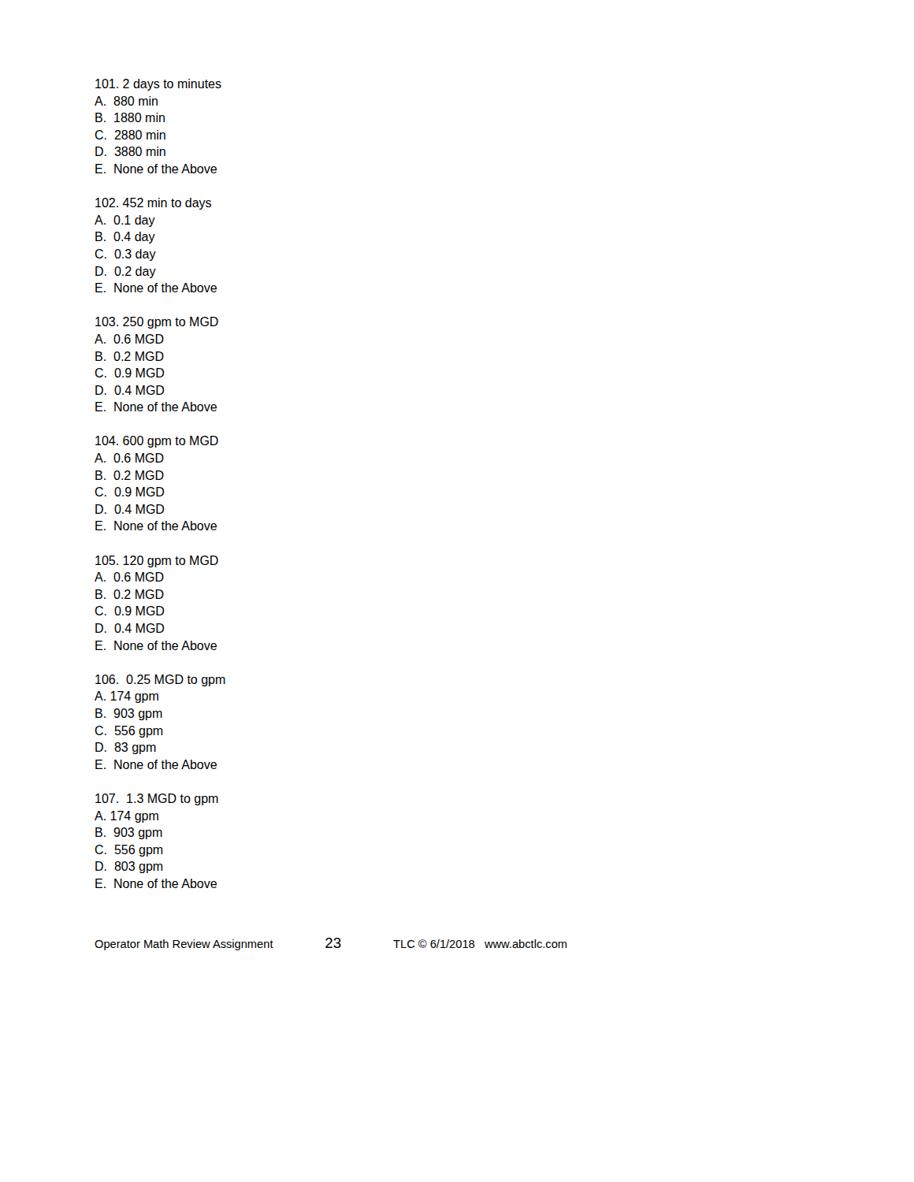101. 2 days to minutes
A. 880 min
B. 1880 min
C. 2880 min
D. 3880 min
E. None of the Above
102. 452 min to days
A. 0.1 day
B. 0.4 day
C. 0.3 day
D. 0.2 day
E. None of the Above
103. 250 gpm to MGD
A. 0.6 MGD
B. 0.2 MGD
C. 0.9 MGD
D. 0.4 MGD
E. None of the Above
104. 600 gpm to MGD
A. 0.6 MGD
B. 0.2 MGD
C. 0.9 MGD
D. 0.4 MGD
E. None of the Above
105. 120 gpm to MGD
A. 0.6 MGD
B. 0.2 MGD
C. 0.9 MGD
D. 0.4 MGD
E. None of the Above
106. 0.25 MGD to gpm
A. 174 gpm
B. 903 gpm
C. 556 gpm
D. 83 gpm
E. None of the Above
107. 1.3 MGD to gpm
A. 174 gpm
B. 903 gpm
C. 556 gpm
D. 803 gpm
E. None of the Above
Operator Math Review Assignment
23
TLC © 6/1/2018 www.abctlc.com